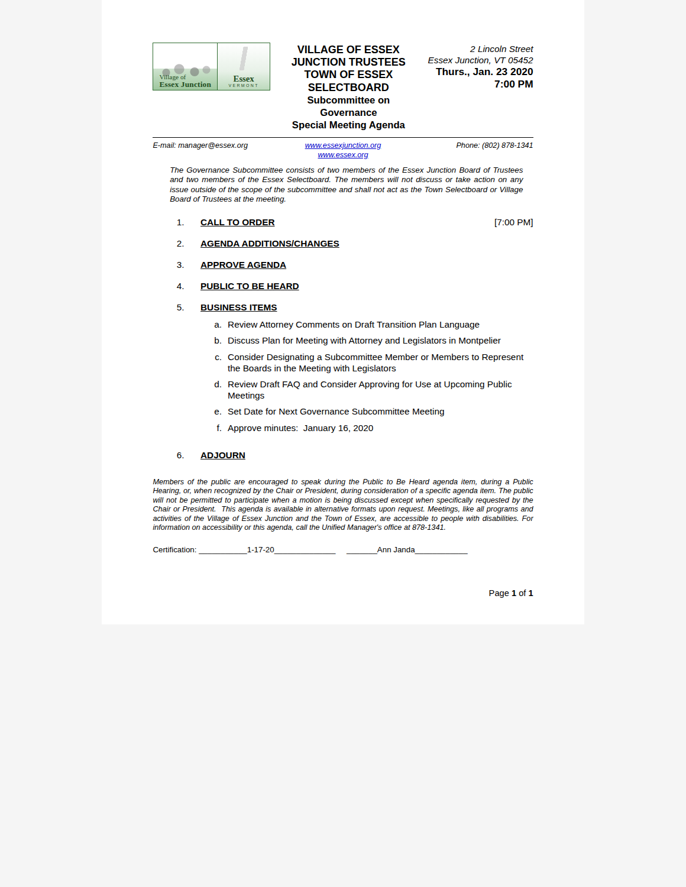Village ofEssex Junction
Essex
VERMONT
VILLAGE OF ESSEX JUNCTION TRUSTEES
TOWN OF ESSEX SELECTBOARD
Subcommittee on Governance
Special Meeting Agenda
2 Lincoln Street
Essex Junction, VT 05452
Thurs., Jan. 23 2020
7:00 PM
E-mail: manager@essex.org
www.essexjunction.org www.essex.org
Phone: (802) 878-1341
The Governance Subcommittee consists of two members of the Essex Junction Board of Trustees and two members of the Essex Selectboard. The members will not discuss or take action on any issue outside of the scope of the subcommittee and shall not act as the Town Selectboard or Village Board of Trustees at the meeting.
Call to Order [7:00 PM]
Agenda Additions/Changes
Approve Agenda
Public to be Heard
Business Items
Review Attorney Comments on Draft Transition Plan Language
Discuss Plan for Meeting with Attorney and Legislators in Montpelier
Consider Designating a Subcommittee Member or Members to Represent the Boards in the Meeting with Legislators
Review Draft FAQ and Consider Approving for Use at Upcoming Public Meetings
Set Date for Next Governance Subcommittee Meeting
Approve minutes: January 16, 2020
Adjourn
Members of the public are encouraged to speak during the Public to Be Heard agenda item, during a Public Hearing, or, when recognized by the Chair or President, during consideration of a specific agenda item. The public will not be permitted to participate when a motion is being discussed except when specifically requested by the Chair or President. This agenda is available in alternative formats upon request. Meetings, like all programs and activities of the Village of Essex Junction and the Town of Essex, are accessible to people with disabilities. For information on accessibility or this agenda, call the Unified Manager's office at 878-1341.
Certification: ___________1-17-20______________ _______Ann Janda____________
Page 1 of 1